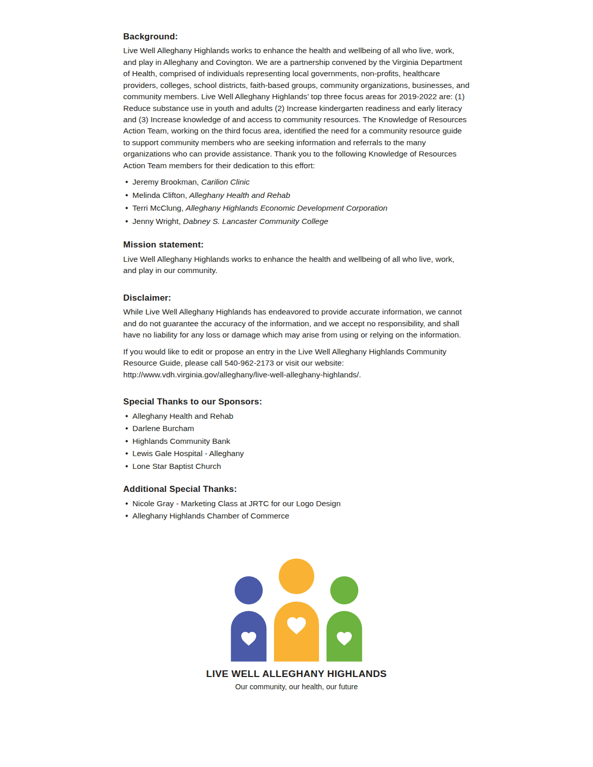Background:
Live Well Alleghany Highlands works to enhance the health and wellbeing of all who live, work, and play in Alleghany and Covington. We are a partnership convened by the Virginia Department of Health, comprised of individuals representing local governments, non-profits, healthcare providers, colleges, school districts, faith-based groups, community organizations, businesses, and community members. Live Well Alleghany Highlands’ top three focus areas for 2019-2022 are: (1) Reduce substance use in youth and adults (2) Increase kindergarten readiness and early literacy and (3) Increase knowledge of and access to community resources. The Knowledge of Resources Action Team, working on the third focus area, identified the need for a community resource guide to support community members who are seeking information and referrals to the many organizations who can provide assistance. Thank you to the following Knowledge of Resources Action Team members for their dedication to this effort:
Jeremy Brookman, Carilion Clinic
Melinda Clifton, Alleghany Health and Rehab
Terri McClung, Alleghany Highlands Economic Development Corporation
Jenny Wright, Dabney S. Lancaster Community College
Mission statement:
Live Well Alleghany Highlands works to enhance the health and wellbeing of all who live, work, and play in our community.
Disclaimer:
While Live Well Alleghany Highlands has endeavored to provide accurate information, we cannot and do not guarantee the accuracy of the information, and we accept no responsibility, and shall have no liability for any loss or damage which may arise from using or relying on the information.
If you would like to edit or propose an entry in the Live Well Alleghany Highlands Community Resource Guide, please call 540-962-2173 or visit our website: http://www.vdh.virginia.gov/alleghany/live-well-alleghany-highlands/.
Special Thanks to our Sponsors:
Alleghany Health and Rehab
Darlene Burcham
Highlands Community Bank
Lewis Gale Hospital - Alleghany
Lone Star Baptist Church
Additional Special Thanks:
Nicole Gray - Marketing Class at JRTC for our Logo Design
Alleghany Highlands Chamber of Commerce
LIVE WELL ALLEGHANY HIGHLANDS
Our community, our health, our future